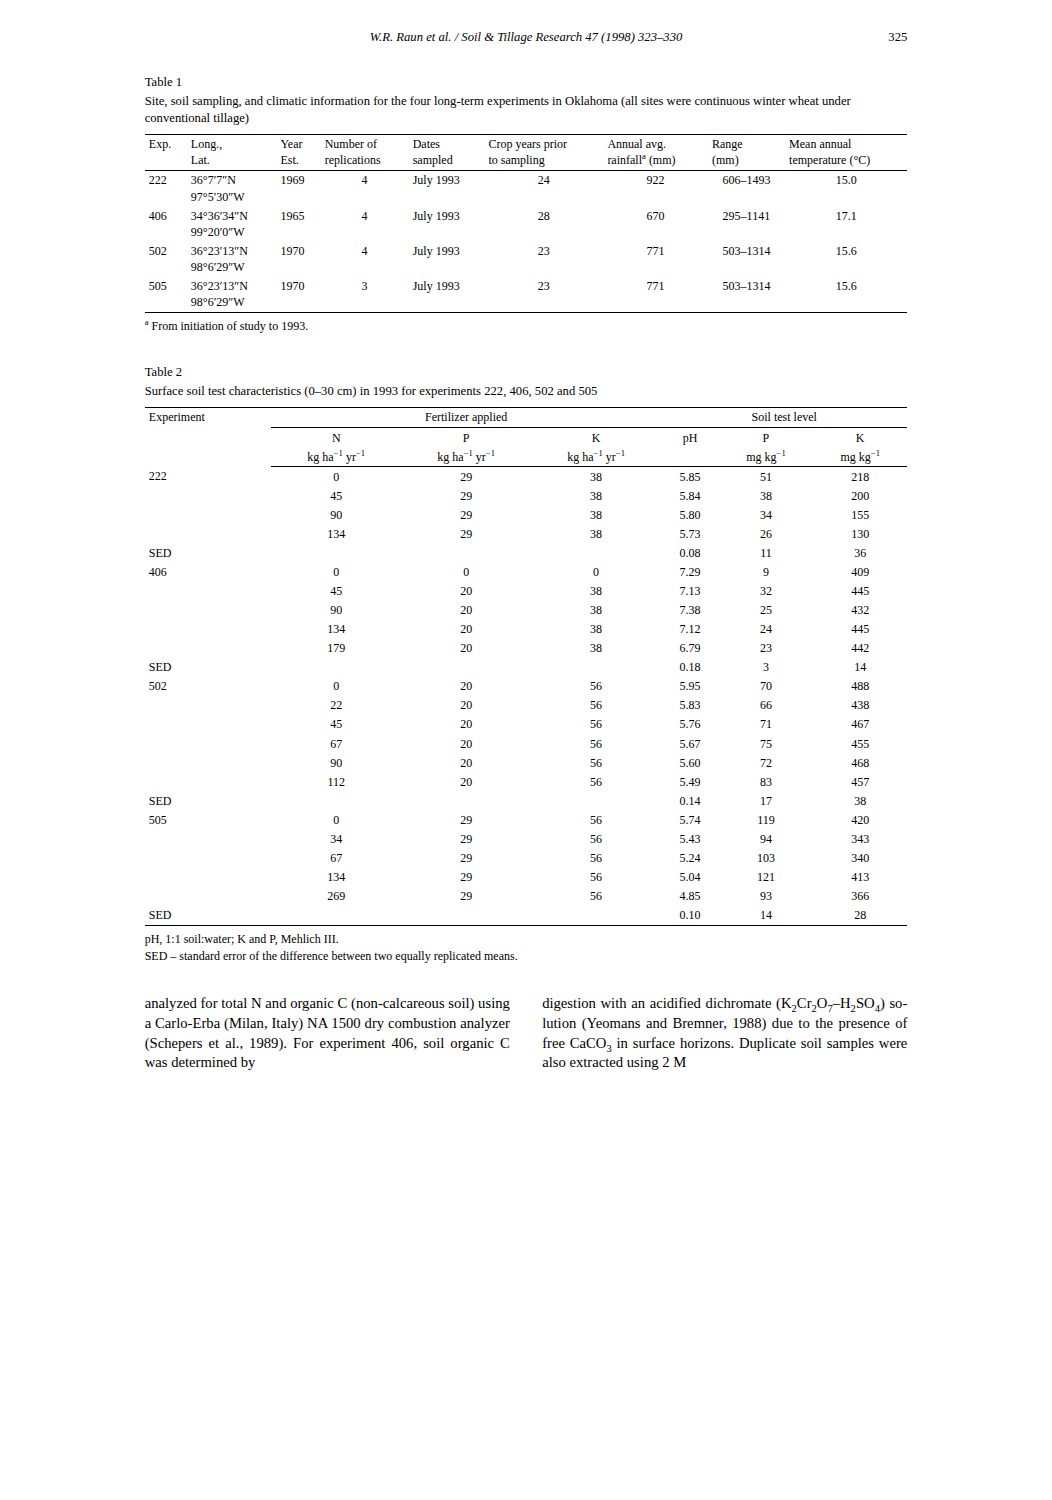W.R. Raun et al. / Soil & Tillage Research 47 (1998) 323–330 325
Table 1
Site, soil sampling, and climatic information for the four long-term experiments in Oklahoma (all sites were continuous winter wheat under conventional tillage)
| Exp. | Long., Lat. | Year Est. | Number of replications | Dates sampled | Crop years prior to sampling | Annual avg. rainfall a (mm) | Range (mm) | Mean annual temperature (°C) |
| --- | --- | --- | --- | --- | --- | --- | --- | --- |
| 222 | 36°7′7″N 97°5′30″W | 1969 | 4 | July 1993 | 24 | 922 | 606–1493 | 15.0 |
| 406 | 34°36′34″N 99°20′0″W | 1965 | 4 | July 1993 | 28 | 670 | 295–1141 | 17.1 |
| 502 | 36°23′13″N 98°6′29″W | 1970 | 4 | July 1993 | 23 | 771 | 503–1314 | 15.6 |
| 505 | 36°23′13″N 98°6′29″W | 1970 | 3 | July 1993 | 23 | 771 | 503–1314 | 15.6 |
a From initiation of study to 1993.
Table 2
Surface soil test characteristics (0–30 cm) in 1993 for experiments 222, 406, 502 and 505
| Experiment | Fertilizer applied | Soil test level |
| --- | --- | --- |
| N | P | K | pH | P | K |
| kg ha −1 yr −1 | kg ha −1 yr −1 | kg ha −1 yr −1 | | mg kg −1 | mg kg −1 |
| 222 | 0 | 29 | 38 | 5.85 | 51 | 218 |
| | 45 | 29 | 38 | 5.84 | 38 | 200 |
| | 90 | 29 | 38 | 5.80 | 34 | 155 |
| | 134 | 29 | 38 | 5.73 | 26 | 130 |
| SED | | | | 0.08 | 11 | 36 |
| 406 | 0 | 0 | 0 | 7.29 | 9 | 409 |
| | 45 | 20 | 38 | 7.13 | 32 | 445 |
| | 90 | 20 | 38 | 7.38 | 25 | 432 |
| | 134 | 20 | 38 | 7.12 | 24 | 445 |
| | 179 | 20 | 38 | 6.79 | 23 | 442 |
| SED | | | | 0.18 | 3 | 14 |
| 502 | 0 | 20 | 56 | 5.95 | 70 | 488 |
| | 22 | 20 | 56 | 5.83 | 66 | 438 |
| | 45 | 20 | 56 | 5.76 | 71 | 467 |
| | 67 | 20 | 56 | 5.67 | 75 | 455 |
| | 90 | 20 | 56 | 5.60 | 72 | 468 |
| | 112 | 20 | 56 | 5.49 | 83 | 457 |
| SED | | | | 0.14 | 17 | 38 |
| 505 | 0 | 29 | 56 | 5.74 | 119 | 420 |
| | 34 | 29 | 56 | 5.43 | 94 | 343 |
| | 67 | 29 | 56 | 5.24 | 103 | 340 |
| | 134 | 29 | 56 | 5.04 | 121 | 413 |
| | 269 | 29 | 56 | 4.85 | 93 | 366 |
| SED | | | | 0.10 | 14 | 28 |
pH, 1:1 soil:water; K and P, Mehlich III.
SED – standard error of the difference between two equally replicated means.
analyzed for total N and organic C (non-calcareous soil) using a Carlo-Erba (Milan, Italy) NA 1500 dry combustion analyzer (Schepers et al., 1989). For experiment 406, soil organic C was determined by
digestion with an acidified dichromate (K2Cr2O7–H2SO4) solution (Yeomans and Bremner, 1988) due to the presence of free CaCO3 in surface horizons. Duplicate soil samples were also extracted using 2 M